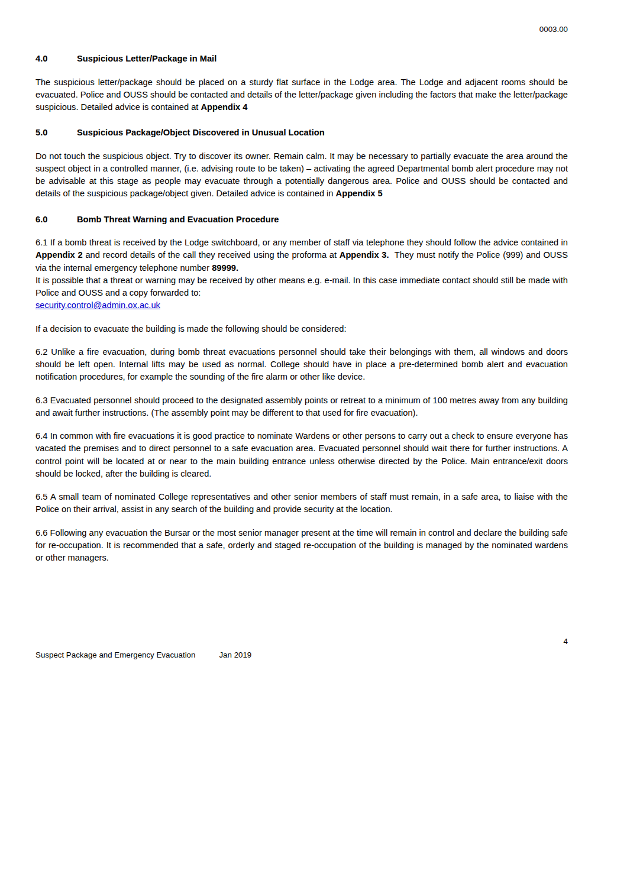0003.00
4.0 Suspicious Letter/Package in Mail
The suspicious letter/package should be placed on a sturdy flat surface in the Lodge area. The Lodge and adjacent rooms should be evacuated. Police and OUSS should be contacted and details of the letter/package given including the factors that make the letter/package suspicious. Detailed advice is contained at Appendix 4
5.0 Suspicious Package/Object Discovered in Unusual Location
Do not touch the suspicious object. Try to discover its owner. Remain calm. It may be necessary to partially evacuate the area around the suspect object in a controlled manner, (i.e. advising route to be taken) – activating the agreed Departmental bomb alert procedure may not be advisable at this stage as people may evacuate through a potentially dangerous area. Police and OUSS should be contacted and details of the suspicious package/object given. Detailed advice is contained in Appendix 5
6.0 Bomb Threat Warning and Evacuation Procedure
6.1 If a bomb threat is received by the Lodge switchboard, or any member of staff via telephone they should follow the advice contained in Appendix 2 and record details of the call they received using the proforma at Appendix 3. They must notify the Police (999) and OUSS via the internal emergency telephone number 89999.
It is possible that a threat or warning may be received by other means e.g. e-mail. In this case immediate contact should still be made with Police and OUSS and a copy forwarded to:
security.control@admin.ox.ac.uk
If a decision to evacuate the building is made the following should be considered:
6.2 Unlike a fire evacuation, during bomb threat evacuations personnel should take their belongings with them, all windows and doors should be left open. Internal lifts may be used as normal. College should have in place a pre-determined bomb alert and evacuation notification procedures, for example the sounding of the fire alarm or other like device.
6.3 Evacuated personnel should proceed to the designated assembly points or retreat to a minimum of 100 metres away from any building and await further instructions. (The assembly point may be different to that used for fire evacuation).
6.4 In common with fire evacuations it is good practice to nominate Wardens or other persons to carry out a check to ensure everyone has vacated the premises and to direct personnel to a safe evacuation area. Evacuated personnel should wait there for further instructions. A control point will be located at or near to the main building entrance unless otherwise directed by the Police. Main entrance/exit doors should be locked, after the building is cleared.
6.5 A small team of nominated College representatives and other senior members of staff must remain, in a safe area, to liaise with the Police on their arrival, assist in any search of the building and provide security at the location.
6.6 Following any evacuation the Bursar or the most senior manager present at the time will remain in control and declare the building safe for re-occupation. It is recommended that a safe, orderly and staged re-occupation of the building is managed by the nominated wardens or other managers.
4
Suspect Package and Emergency Evacuation Jan 2019